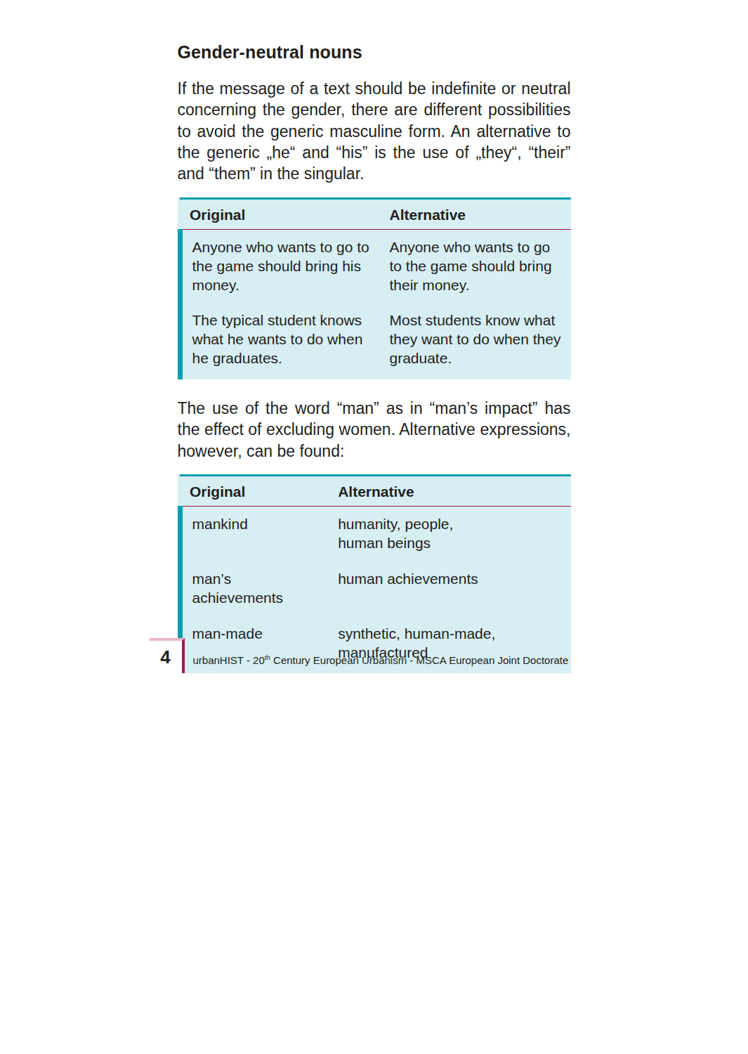Gender-neutral nouns
If the message of a text should be indefinite or neutral concerning the gender, there are different possibilities to avoid the generic masculine form. An alternative to the generic „he“ and “his” is the use of „they“, “their” and “them” in the singular.
| Original | Alternative |
| --- | --- |
| Anyone who wants to go to the game should bring his money. | Anyone who wants to go to the game should bring their money. |
| The typical student knows what he wants to do when he graduates. | Most students know what they want to do when they graduate. |
The use of the word “man” as in “man’s impact” has the effect of excluding women. Alternative expressions, however, can be found:
| Original | Alternative |
| --- | --- |
| mankind | humanity, people, human beings |
| man’s achievements | human achievements |
| man-made | synthetic, human-made, manufactured |
4
urbanHIST - 20th Century European Urbanism - MSCA European Joint Doctorate